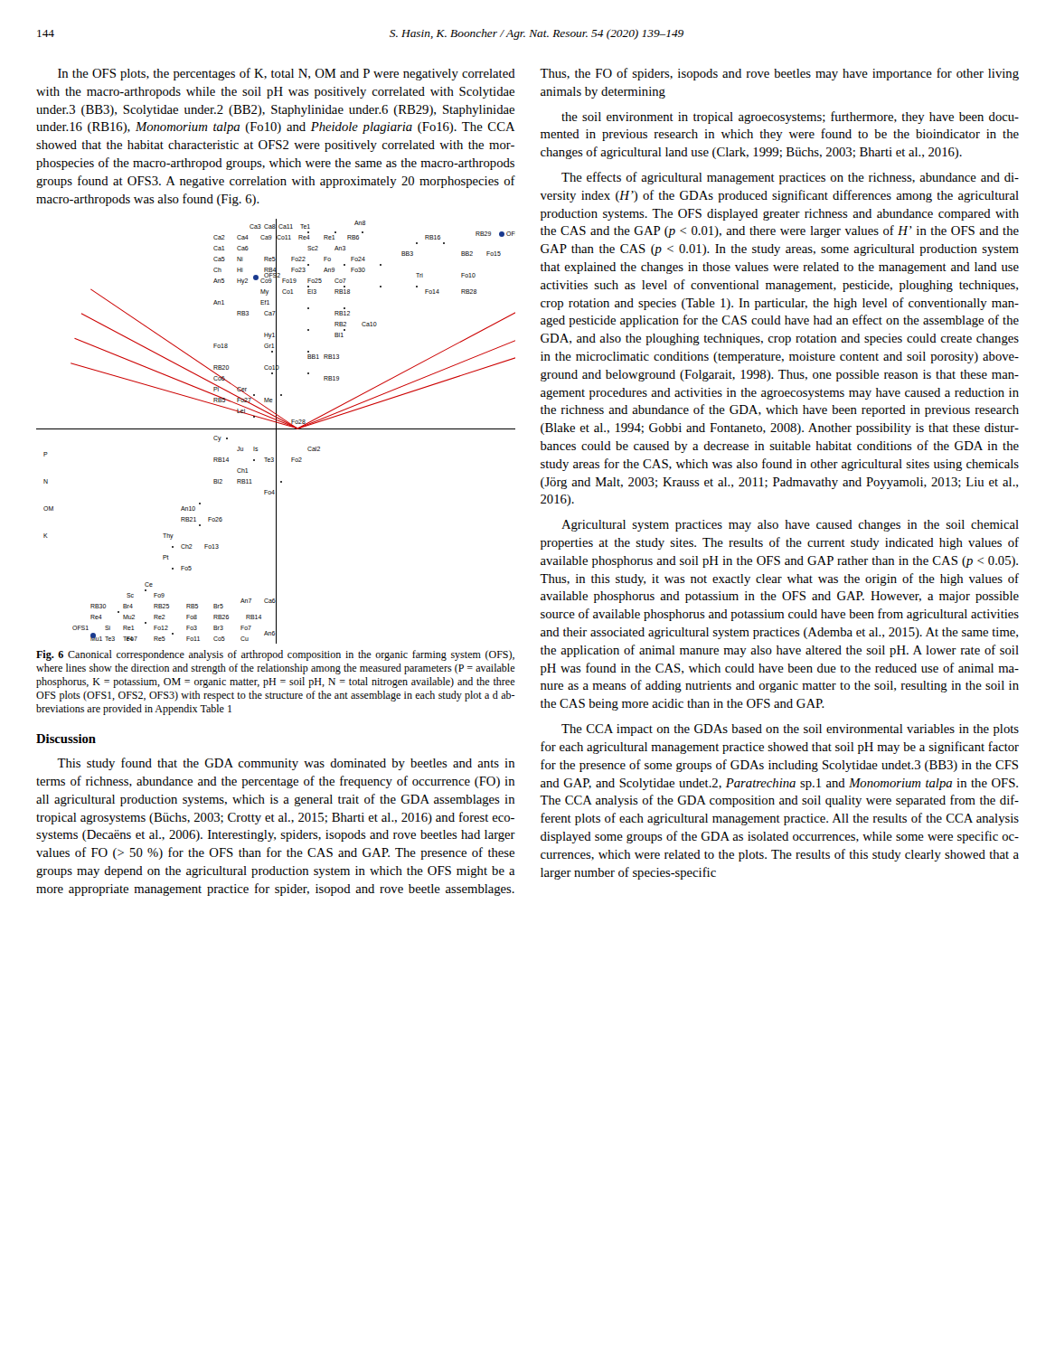144
S. Hasin, K. Booncher / Agr. Nat. Resour. 54 (2020) 139–149
In the OFS plots, the percentages of K, total N, OM and P were negatively correlated with the macro-arthropods while the soil pH was positively correlated with Scolytidae under.3 (BB3), Scolytidae under.2 (BB2), Staphylinidae under.6 (RB29), Staphylinidae under.16 (RB16), Monomorium talpa (Fo10) and Pheidole plagiaria (Fo16). The CCA showed that the habitat characteristic at OFS2 were positively correlated with the morphospecies of the macro-arthropod groups, which were the same as the macro-arthropods groups found at OFS3. A negative correlation with approximately 20 morphospecies of macro-arthropods was also found (Fig. 6).
Axis 1 P N OM K pH Ca3 Ca8 Ca11 Te1 An8 Ca2 Ca4 Ca9 Co11 Re4 Re1 RB6 RB16 RB29 OFS3 Ca1 Ca6 Sc2 An3 Ca5 Ni Re5 Fo22 Fo Fo24 BB3 BB2 Fo15 Ch Hi RB4 Fo23 An9 Fo30 An5 Hy2 Co9 Fo19 Fo25 Co7 Tri Fo10 My Co1 El3 RB18 Fo14 RB28 An1 Ef1 RB3 Ca7 RB12 RB2 Ca10 Hy1 Bl1 Fo18 Gr1 BB1 RB13 RB20 Co10 Co6 RB19 Pi Cer RB5 Fo27 Me Lei Fo28 Cy Ju Is Cal2 RB14 Te3 Fo2 Ch1 Bl2 RB11 Fo4 An10 RB21 Fo26 Thy Ch2 Fo13 Pt Fo5 Ce Sc Fo9 RB30 Br4 RB25 RB5 Br5 An7 Ca6 Re4 Mu2 Re2 Fo8 RB26 RB14 OFS1 Si Re1 Fo12 Fo3 Br3 Fo7 Te3 Fo7 Mu1 Te4 Re5 Fo11 Co5 Cu An6 OFS2
Fig. 6 Canonical correspondence analysis of arthropod composition in the organic farming system (OFS), where lines show the direction and strength of the relationship among the measured parameters (P = available phosphorus, K = potassium, OM = organic matter, pH = soil pH, N = total nitrogen available) and the three OFS plots (OFS1, OFS2, OFS3) with respect to the structure of the ant assemblage in each study plot a d abbreviations are provided in Appendix Table 1
Discussion
This study found that the GDA community was dominated by beetles and ants in terms of richness, abundance and the percentage of the frequency of occurrence (FO) in all agricultural production systems, which is a general trait of the GDA assemblages in tropical agrosystems (Büchs, 2003; Crotty et al., 2015; Bharti et al., 2016) and forest ecosystems (Decaëns et al., 2006). Interestingly, spiders, isopods and rove beetles had larger values of FO (> 50 %) for the OFS than for the CAS and GAP. The presence of these groups may depend on the agricultural production system in which the OFS might be a more appropriate management practice for spider, isopod and rove beetle assemblages. Thus, the FO of spiders, isopods and rove beetles may have importance for other living animals by determining
the soil environment in tropical agroecosystems; furthermore, they have been documented in previous research in which they were found to be the bioindicator in the changes of agricultural land use (Clark, 1999; Büchs, 2003; Bharti et al., 2016).
The effects of agricultural management practices on the richness, abundance and diversity index (H’) of the GDAs produced significant differences among the agricultural production systems. The OFS displayed greater richness and abundance compared with the CAS and the GAP (p < 0.01), and there were larger values of H’ in the OFS and the GAP than the CAS (p < 0.01). In the study areas, some agricultural production system that explained the changes in those values were related to the management and land use activities such as level of conventional management, pesticide, ploughing techniques, crop rotation and species (Table 1). In particular, the high level of conventionally managed pesticide application for the CAS could have had an effect on the assemblage of the GDA, and also the ploughing techniques, crop rotation and species could create changes in the microclimatic conditions (temperature, moisture content and soil porosity) aboveground and belowground (Folgarait, 1998). Thus, one possible reason is that these management procedures and activities in the agroecosystems may have caused a reduction in the richness and abundance of the GDA, which have been reported in previous research (Blake et al., 1994; Gobbi and Fontaneto, 2008). Another possibility is that these disturbances could be caused by a decrease in suitable habitat conditions of the GDA in the study areas for the CAS, which was also found in other agricultural sites using chemicals (Jörg and Malt, 2003; Krauss et al., 2011; Padmavathy and Poyyamoli, 2013; Liu et al., 2016).
Agricultural system practices may also have caused changes in the soil chemical properties at the study sites. The results of the current study indicated high values of available phosphorus and soil pH in the OFS and GAP rather than in the CAS (p < 0.05). Thus, in this study, it was not exactly clear what was the origin of the high values of available phosphorus and potassium in the OFS and GAP. However, a major possible source of available phosphorus and potassium could have been from agricultural activities and their associated agricultural system practices (Ademba et al., 2015). At the same time, the application of animal manure may also have altered the soil pH. A lower rate of soil pH was found in the CAS, which could have been due to the reduced use of animal manure as a means of adding nutrients and organic matter to the soil, resulting in the soil in the CAS being more acidic than in the OFS and GAP.
The CCA impact on the GDAs based on the soil environmental variables in the plots for each agricultural management practice showed that soil pH may be a significant factor for the presence of some groups of GDAs including Scolytidae undet.3 (BB3) in the CFS and GAP, and Scolytidae undet.2, Paratrechina sp.1 and Monomorium talpa in the OFS. The CCA analysis of the GDA composition and soil quality were separated from the different plots of each agricultural management practice. All the results of the CCA analysis displayed some groups of the GDA as isolated occurrences, while some were specific occurrences, which were related to the plots. The results of this study clearly showed that a larger number of species-specific